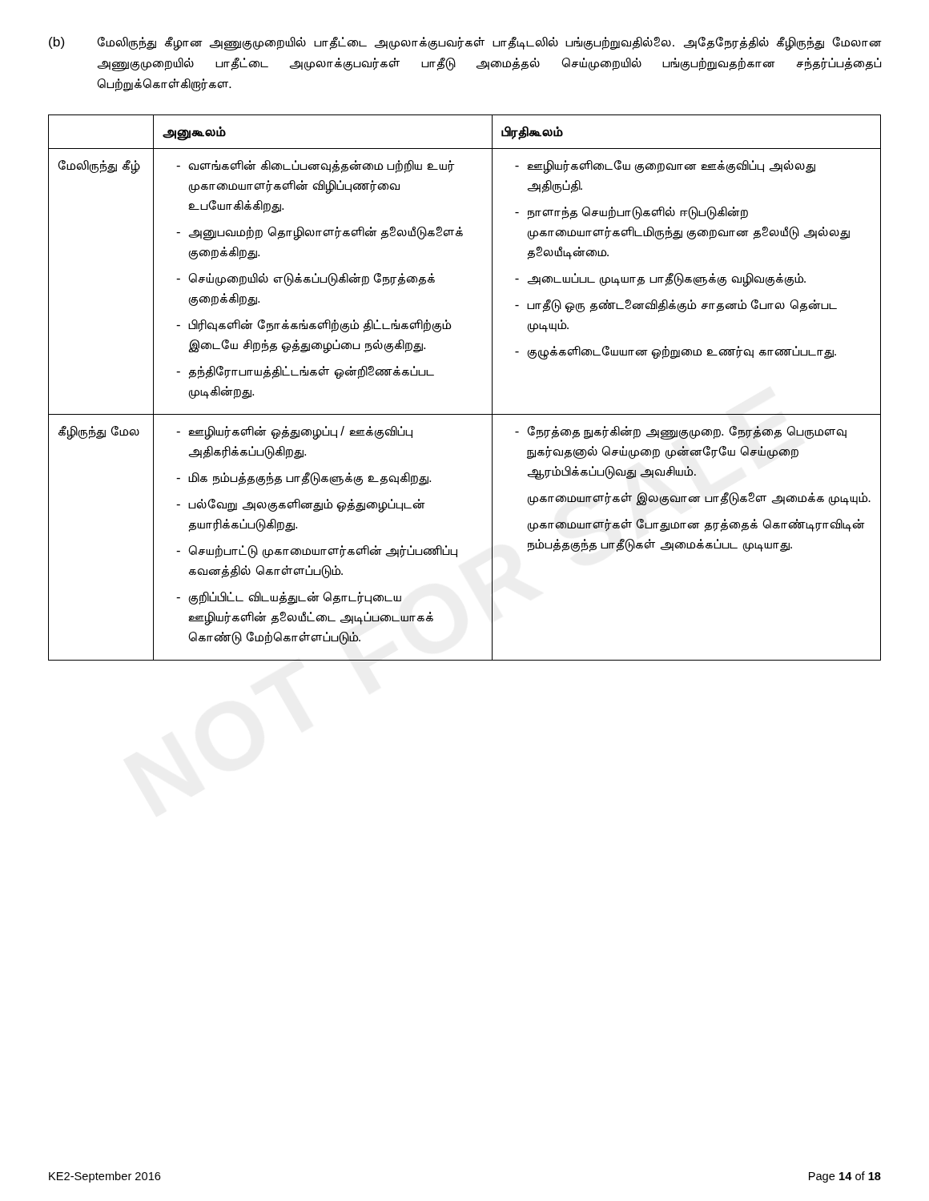NOT FOR SALE
(b)
மேலிருந்து கீழான அணுகுமுறையில் பாதீட்டை அமுலாக்குபவர்கள் பாதீடிடலில் பங்குபற்றுவதில்லை. அதேநேரத்தில் கீழிருந்து மேலான அணுகுமுறையில் பாதீட்டை அமுலாக்குபவர்கள் பாதீடு அமைத்தல் செய்முறையில் பங்குபற்றுவதற்கான சந்தர்ப்பத்தைப் பெற்றுக்கொள்கிறார்கள.
| | அனுகூலம் | பிரதிகூலம் |
| --- | --- | --- |
| மேலிருந்து கீழ் | வளங்களின் கிடைப்பனவுத்தன்மை பற்றிய உயர் முகாமையாளர்களின் விழிப்புணர்வை உபயோகிக்கிறது. அனுபவமற்ற தொழிலாளர்களின் தலையீடுகளைக் குறைக்கிறது. செய்முறையில் எடுக்கப்படுகின்ற நேரத்தைக் குறைக்கிறது. பிரிவுகளின் நோக்கங்களிற்கும் திட்டங்களிற்கும் இடையே சிறந்த ஒத்துழைப்பை நல்குகிறது. தந்திரோபாயத்திட்டங்கள் ஒன்றிணைக்கப்பட முடிகின்றது. | ஊழியர்களிடையே குறைவான ஊக்குவிப்பு அல்லது அதிருப்தி. நாளாந்த செயற்பாடுகளில் ஈடுபடுகின்ற முகாமையாளர்களிடமிருந்து குறைவான தலையீடு அல்லது தலையீடின்மை. அடையப்பட முடியாத பாதீடுகளுக்கு வழிவகுக்கும். பாதீடு ஒரு தண்டனைவிதிக்கும் சாதனம் போல தென்பட முடியும். குழுக்களிடையேயான ஒற்றுமை உணர்வு காணப்படாது. |
| கீழிருந்து மேல | ஊழியர்களின் ஒத்துழைப்பு / ஊக்குவிப்பு அதிகரிக்கப்படுகிறது. மிக நம்பத்தகுந்த பாதீடுகளுக்கு உதவுகிறது. பல்வேறு அலகுகளினதும் ஒத்துழைப்புடன் தயாரிக்கப்படுகிறது. செயற்பாட்டு முகாமையாளர்களின் அர்ப்பணிப்பு கவனத்தில் கொள்ளப்படும். குறிப்பிட்ட விடயத்துடன் தொடர்புடைய ஊழியர்களின் தலையீட்டை அடிப்படையாகக் கொண்டு மேற்கொள்ளப்படும். | நேரத்தை நுகர்கின்ற அணுகுமுறை. நேரத்தை பெருமளவு நுகர்வதனால் செய்முறை முன்னரேயே செய்முறை ஆரம்பிக்கப்படுவது அவசியம். முகாமையாளர்கள் இலகுவான பாதீடுகளை அமைக்க முடியும். முகாமையாளர்கள் போதுமான தரத்தைக் கொண்டிராவிடின் நம்பத்தகுந்த பாதீடுகள் அமைக்கப்பட முடியாது. |
KE2-September 2016
Page 14 of 18